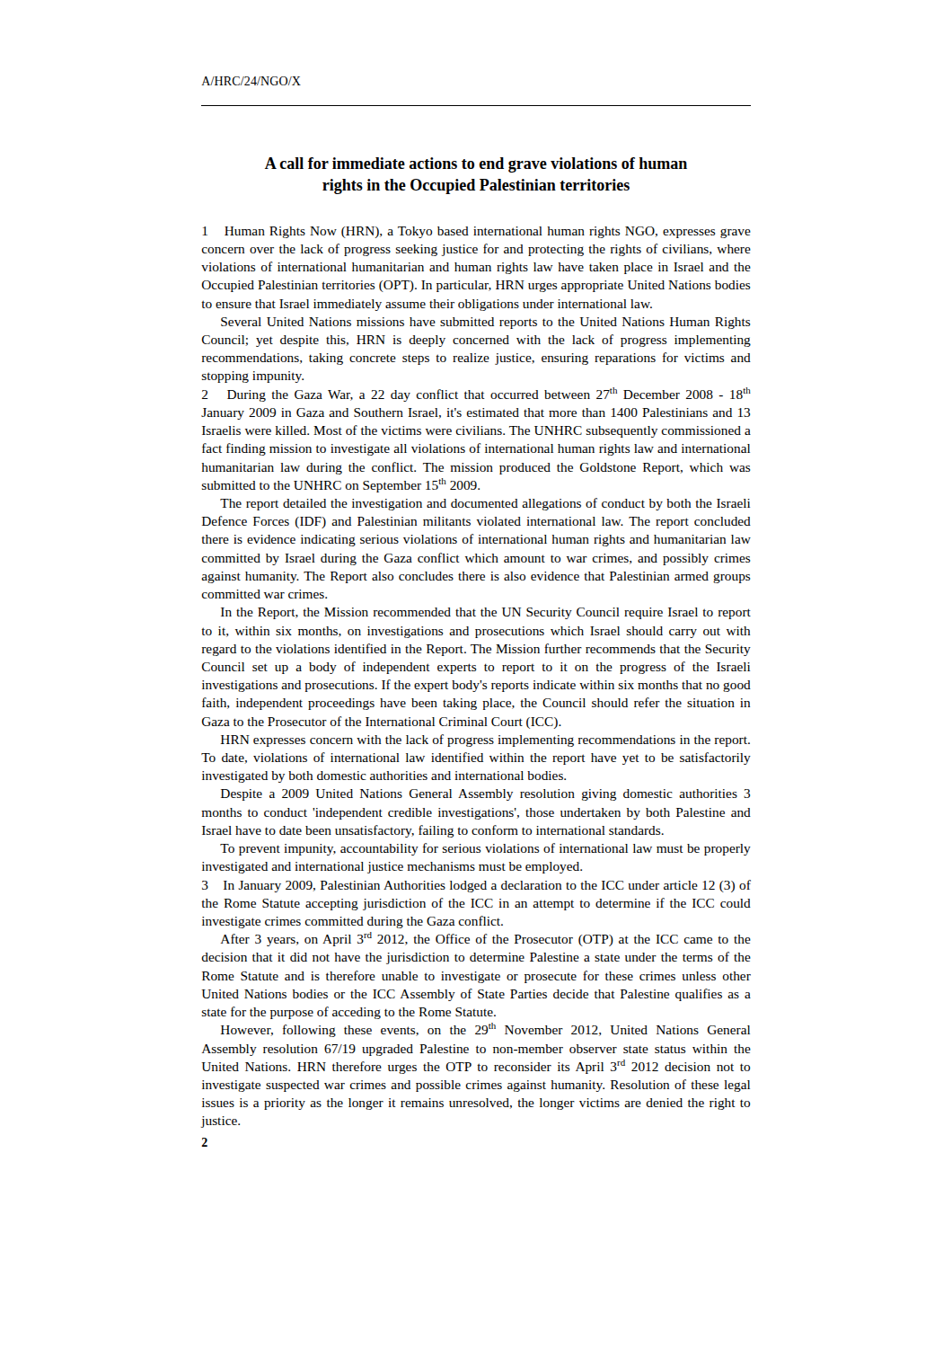A/HRC/24/NGO/X
A call for immediate actions to end grave violations of human rights in the Occupied Palestinian territories
1 Human Rights Now (HRN), a Tokyo based international human rights NGO, expresses grave concern over the lack of progress seeking justice for and protecting the rights of civilians, where violations of international humanitarian and human rights law have taken place in Israel and the Occupied Palestinian territories (OPT). In particular, HRN urges appropriate United Nations bodies to ensure that Israel immediately assume their obligations under international law.
Several United Nations missions have submitted reports to the United Nations Human Rights Council; yet despite this, HRN is deeply concerned with the lack of progress implementing recommendations, taking concrete steps to realize justice, ensuring reparations for victims and stopping impunity.
2 During the Gaza War, a 22 day conflict that occurred between 27th December 2008 - 18th January 2009 in Gaza and Southern Israel, it's estimated that more than 1400 Palestinians and 13 Israelis were killed. Most of the victims were civilians. The UNHRC subsequently commissioned a fact finding mission to investigate all violations of international human rights law and international humanitarian law during the conflict. The mission produced the Goldstone Report, which was submitted to the UNHRC on September 15th 2009.
The report detailed the investigation and documented allegations of conduct by both the Israeli Defence Forces (IDF) and Palestinian militants violated international law. The report concluded there is evidence indicating serious violations of international human rights and humanitarian law committed by Israel during the Gaza conflict which amount to war crimes, and possibly crimes against humanity. The Report also concludes there is also evidence that Palestinian armed groups committed war crimes.
In the Report, the Mission recommended that the UN Security Council require Israel to report to it, within six months, on investigations and prosecutions which Israel should carry out with regard to the violations identified in the Report. The Mission further recommends that the Security Council set up a body of independent experts to report to it on the progress of the Israeli investigations and prosecutions. If the expert body's reports indicate within six months that no good faith, independent proceedings have been taking place, the Council should refer the situation in Gaza to the Prosecutor of the International Criminal Court (ICC).
HRN expresses concern with the lack of progress implementing recommendations in the report. To date, violations of international law identified within the report have yet to be satisfactorily investigated by both domestic authorities and international bodies.
Despite a 2009 United Nations General Assembly resolution giving domestic authorities 3 months to conduct 'independent credible investigations', those undertaken by both Palestine and Israel have to date been unsatisfactory, failing to conform to international standards.
To prevent impunity, accountability for serious violations of international law must be properly investigated and international justice mechanisms must be employed.
3 In January 2009, Palestinian Authorities lodged a declaration to the ICC under article 12 (3) of the Rome Statute accepting jurisdiction of the ICC in an attempt to determine if the ICC could investigate crimes committed during the Gaza conflict.
After 3 years, on April 3rd 2012, the Office of the Prosecutor (OTP) at the ICC came to the decision that it did not have the jurisdiction to determine Palestine a state under the terms of the Rome Statute and is therefore unable to investigate or prosecute for these crimes unless other United Nations bodies or the ICC Assembly of State Parties decide that Palestine qualifies as a state for the purpose of acceding to the Rome Statute.
However, following these events, on the 29th November 2012, United Nations General Assembly resolution 67/19 upgraded Palestine to non-member observer state status within the United Nations. HRN therefore urges the OTP to reconsider its April 3rd 2012 decision not to investigate suspected war crimes and possible crimes against humanity. Resolution of these legal issues is a priority as the longer it remains unresolved, the longer victims are denied the right to justice.
2